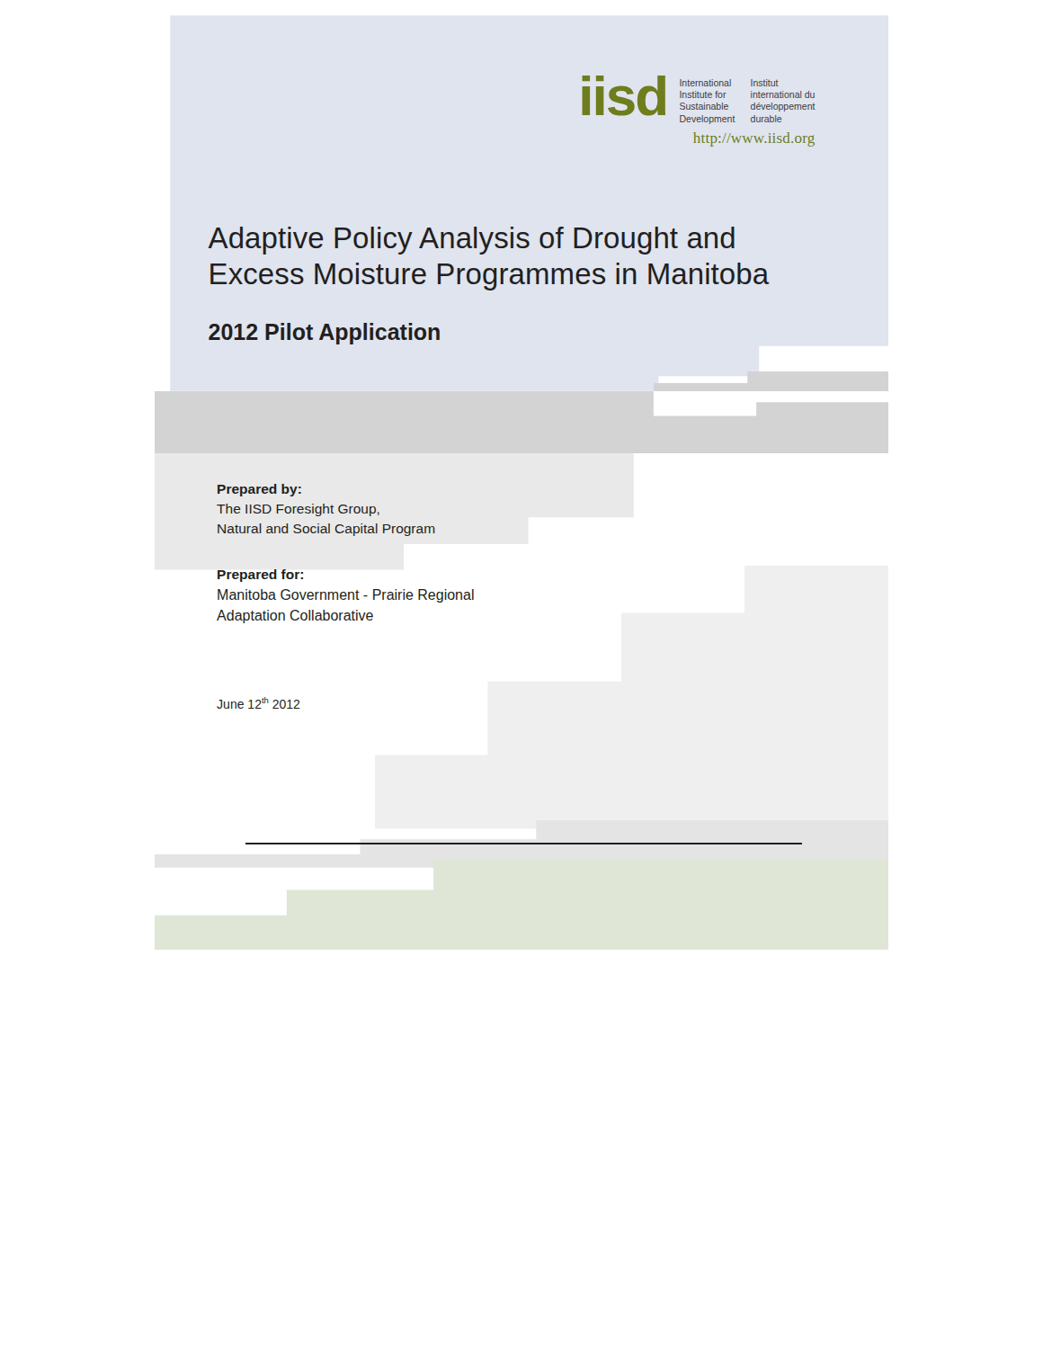iisd
International Institute for Sustainable Development
Institut international du développement durable
http://www.iisd.org
Adaptive Policy Analysis of Drought and Excess Moisture Programmes in Manitoba
2012 Pilot Application
Prepared by:
The IISD Foresight Group,
Natural and Social Capital Program
Prepared for:
Manitoba Government - Prairie Regional
Adaptation Collaborative
June 12th 2012